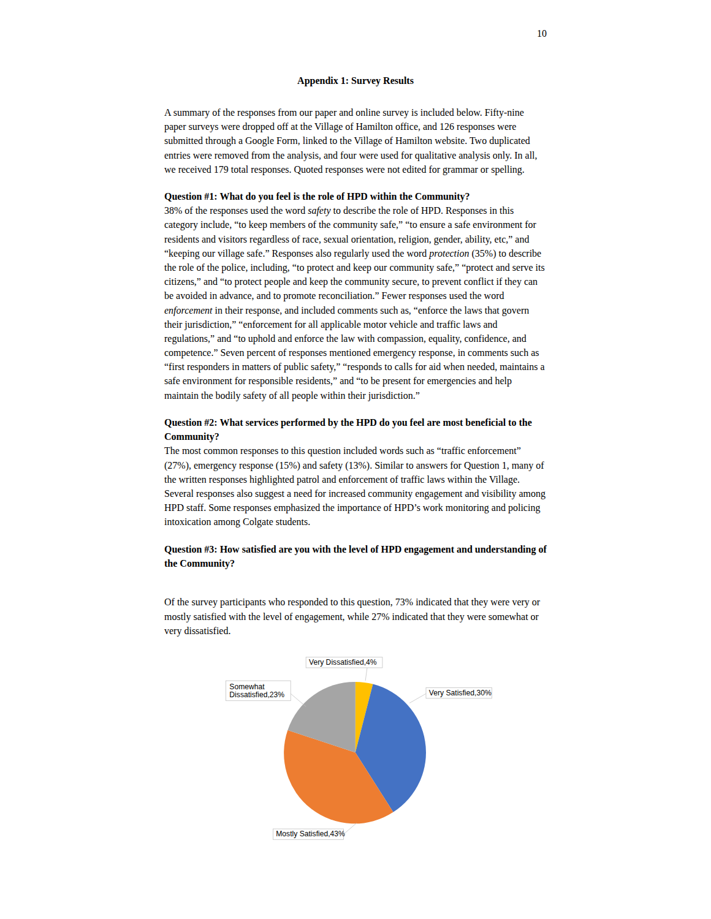10
Appendix 1: Survey Results
A summary of the responses from our paper and online survey is included below. Fifty-nine paper surveys were dropped off at the Village of Hamilton office, and 126 responses were submitted through a Google Form, linked to the Village of Hamilton website. Two duplicated entries were removed from the analysis, and four were used for qualitative analysis only. In all, we received 179 total responses. Quoted responses were not edited for grammar or spelling.
Question #1: What do you feel is the role of HPD within the Community?
38% of the responses used the word safety to describe the role of HPD. Responses in this category include, “to keep members of the community safe,” “to ensure a safe environment for residents and visitors regardless of race, sexual orientation, religion, gender, ability, etc,” and “keeping our village safe.” Responses also regularly used the word protection (35%) to describe the role of the police, including, “to protect and keep our community safe,” “protect and serve its citizens,” and “to protect people and keep the community secure, to prevent conflict if they can be avoided in advance, and to promote reconciliation.” Fewer responses used the word enforcement in their response, and included comments such as, “enforce the laws that govern their jurisdiction,” “enforcement for all applicable motor vehicle and traffic laws and regulations,” and “to uphold and enforce the law with compassion, equality, confidence, and competence.” Seven percent of responses mentioned emergency response, in comments such as “first responders in matters of public safety,” “responds to calls for aid when needed, maintains a safe environment for responsible residents,” and “to be present for emergencies and help maintain the bodily safety of all people within their jurisdiction.”
Question #2: What services performed by the HPD do you feel are most beneficial to the Community?
The most common responses to this question included words such as “traffic enforcement” (27%), emergency response (15%) and safety (13%). Similar to answers for Question 1, many of the written responses highlighted patrol and enforcement of traffic laws within the Village. Several responses also suggest a need for increased community engagement and visibility among HPD staff. Some responses emphasized the importance of HPD’s work monitoring and policing intoxication among Colgate students.
Question #3: How satisfied are you with the level of HPD engagement and understanding of the Community?
Of the survey participants who responded to this question, 73% indicated that they were very or mostly satisfied with the level of engagement, while 27% indicated that they were somewhat or very dissatisfied.
Very Dissatisfied,4% Somewhat Dissatisfied,23% Very Satisfied,30% Mostly Satisfied,43%